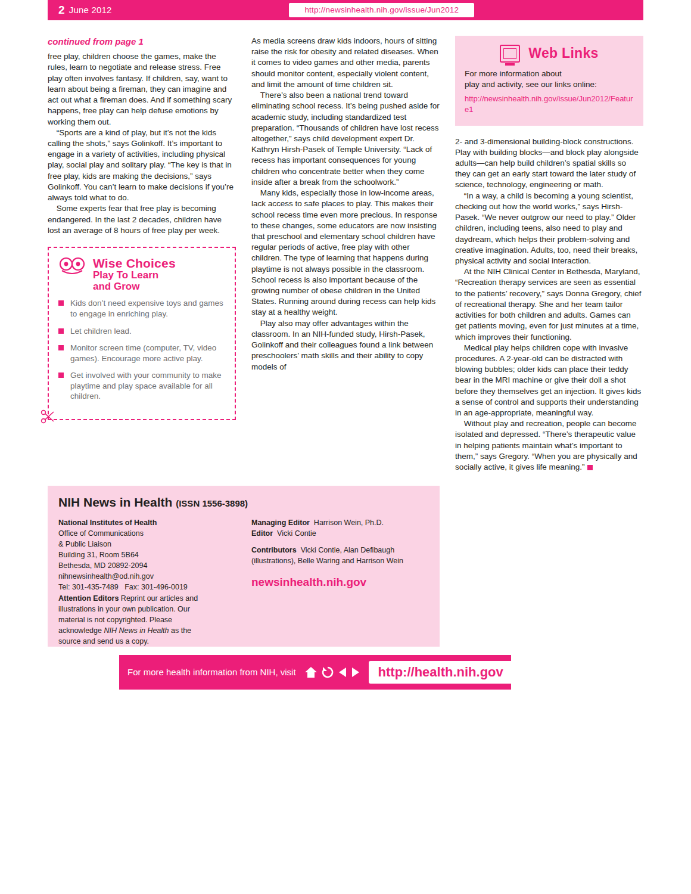2 June 2012
http://newsinhealth.nih.gov/issue/Jun2012
continued from page 1
free play, children choose the games, make the rules, learn to negotiate and release stress. Free play often involves fantasy. If children, say, want to learn about being a fireman, they can imagine and act out what a fireman does. And if something scary happens, free play can help defuse emotions by working them out.
“Sports are a kind of play, but it’s not the kids calling the shots,” says Golinkoff. It’s important to engage in a variety of activities, including physical play, social play and solitary play. “The key is that in free play, kids are making the decisions,” says Golinkoff. You can’t learn to make decisions if you’re always told what to do.
Some experts fear that free play is becoming endangered. In the last 2 decades, children have lost an average of 8 hours of free play per week.
Wise Choices Play To Learn
and Grow
Kids don’t need expensive toys and games to engage in enriching play.
Let children lead.
Monitor screen time (computer, TV, video games). Encourage more active play.
Get involved with your community to make playtime and play space available for all children.
As media screens draw kids indoors, hours of sitting raise the risk for obesity and related diseases. When it comes to video games and other media, parents should monitor content, especially violent content, and limit the amount of time children sit.
There’s also been a national trend toward eliminating school recess. It’s being pushed aside for academic study, including standardized test preparation. “Thousands of children have lost recess altogether,” says child development expert Dr. Kathryn Hirsh-Pasek of Temple University. “Lack of recess has important consequences for young children who concentrate better when they come inside after a break from the schoolwork.”
Many kids, especially those in low-income areas, lack access to safe places to play. This makes their school recess time even more precious. In response to these changes, some educators are now insisting that preschool and elementary school children have regular periods of active, free play with other children. The type of learning that happens during playtime is not always possible in the classroom. School recess is also important because of the growing number of obese children in the United States. Running around during recess can help kids stay at a healthy weight.
Play also may offer advantages within the classroom. In an NIH-funded study, Hirsh-Pasek, Golinkoff and their colleagues found a link between preschoolers’ math skills and their ability to copy models of
Web Links
For more information about
play and activity, see our links online:
http://newsinhealth.nih.gov/issue/Jun2012/Feature1
2- and 3-dimensional building-block constructions. Play with building blocks—and block play alongside adults—can help build children’s spatial skills so they can get an early start toward the later study of science, technology, engineering or math.
“In a way, a child is becoming a young scientist, checking out how the world works,” says Hirsh-Pasek. “We never outgrow our need to play.” Older children, including teens, also need to play and daydream, which helps their problem-solving and creative imagination. Adults, too, need their breaks, physical activity and social interaction.
At the NIH Clinical Center in Bethesda, Maryland, “Recreation therapy services are seen as essential to the patients’ recovery,” says Donna Gregory, chief of recreational therapy. She and her team tailor activities for both children and adults. Games can get patients moving, even for just minutes at a time, which improves their functioning.
Medical play helps children cope with invasive procedures. A 2-year-old can be distracted with blowing bubbles; older kids can place their teddy bear in the MRI machine or give their doll a shot before they themselves get an injection. It gives kids a sense of control and supports their understanding in an age-appropriate, meaningful way.
Without play and recreation, people can become isolated and depressed. “There’s therapeutic value in helping patients maintain what’s important to them,” says Gregory. “When you are physically and socially active, it gives life meaning.”
NIH News in Health (ISSN 1556-3898)
National Institutes of Health
Office of Communications
& Public Liaison
Building 31, Room 5B64
Bethesda, MD 20892-2094
nihnewsinhealth@od.nih.gov
Tel: 301-435-7489 Fax: 301-496-0019
Attention Editors Reprint our articles and illustrations in your own publication. Our material is not copyrighted. Please acknowledge NIH News in Health as the source and send us a copy.
Managing Editor Harrison Wein, Ph.D.
Editor Vicki Contie
Contributors Vicki Contie, Alan Defibaugh (illustrations), Belle Waring and Harrison Wein
newsinhealth.nih.gov
For more health information from NIH, visit
http://health.nih.gov